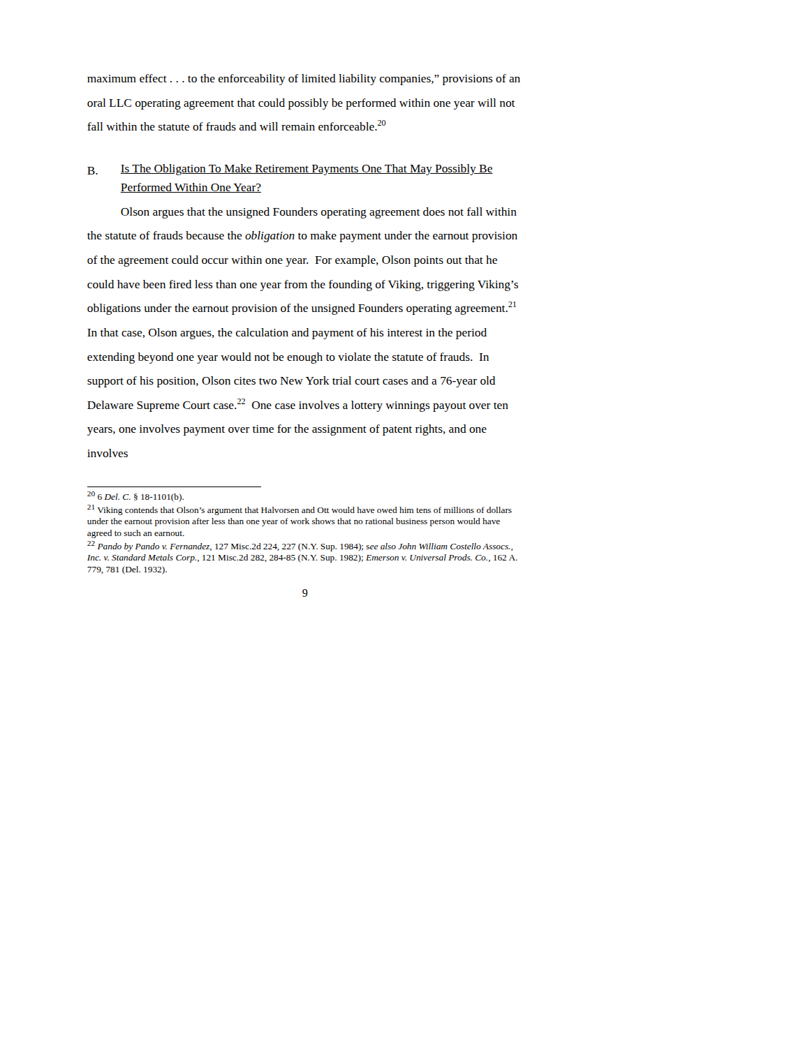maximum effect . . . to the enforceability of limited liability companies,” provisions of an oral LLC operating agreement that could possibly be performed within one year will not fall within the statute of frauds and will remain enforceable.20
B.
Is The Obligation To Make Retirement Payments One That May Possibly Be Performed Within One Year?
Olson argues that the unsigned Founders operating agreement does not fall within the statute of frauds because the obligation to make payment under the earnout provision of the agreement could occur within one year. For example, Olson points out that he could have been fired less than one year from the founding of Viking, triggering Viking’s obligations under the earnout provision of the unsigned Founders operating agreement.21 In that case, Olson argues, the calculation and payment of his interest in the period extending beyond one year would not be enough to violate the statute of frauds. In support of his position, Olson cites two New York trial court cases and a 76-year old Delaware Supreme Court case.22 One case involves a lottery winnings payout over ten years, one involves payment over time for the assignment of patent rights, and one involves
20 6 Del. C. § 18-1101(b).
21 Viking contends that Olson’s argument that Halvorsen and Ott would have owed him tens of millions of dollars under the earnout provision after less than one year of work shows that no rational business person would have agreed to such an earnout.
22 Pando by Pando v. Fernandez, 127 Misc.2d 224, 227 (N.Y. Sup. 1984); see also John William Costello Assocs., Inc. v. Standard Metals Corp., 121 Misc.2d 282, 284-85 (N.Y. Sup. 1982); Emerson v. Universal Prods. Co., 162 A. 779, 781 (Del. 1932).
9